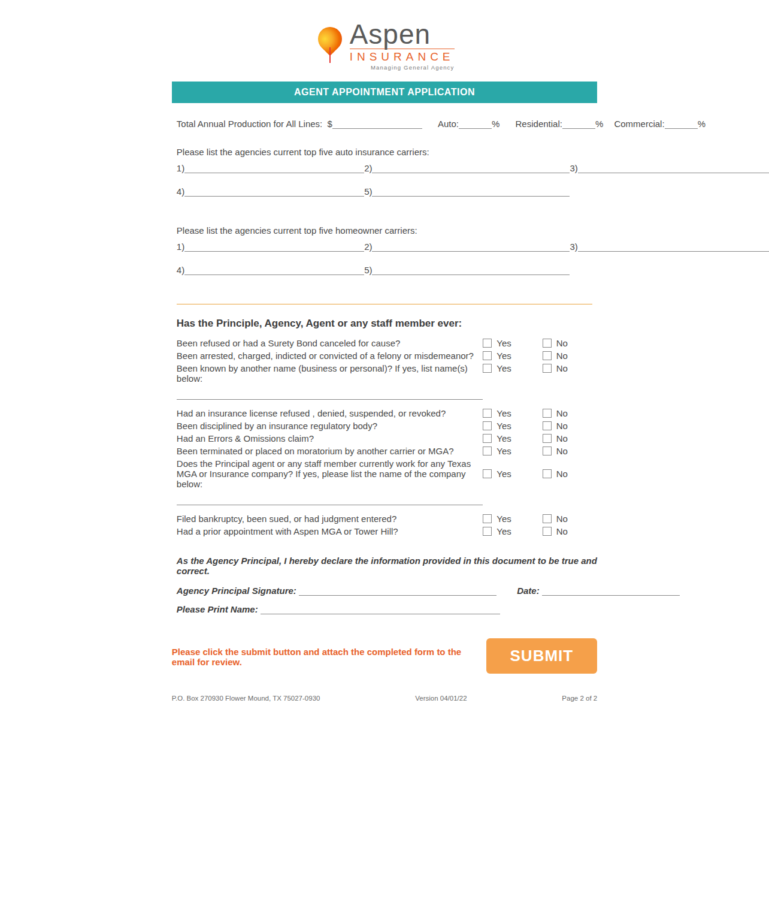Aspen
INSURANCE
Managing General Agency
AGENT APPOINTMENT APPLICATION
Total Annual Production for All Lines: $ Auto: % Residential: % Commercial: %
Please list the agencies current top five auto insurance carriers:
| 1) | | 2) | | 3) | |
| 4) | | 5) | | | |
Please list the agencies current top five homeowner carriers:
| 1) | | 2) | | 3) | |
| 4) | | 5) | | | |
Has the Principle, Agency, Agent or any staff member ever:
| Been refused or had a Surety Bond canceled for cause? | Yes | No |
| Been arrested, charged, indicted or convicted of a felony or misdemeanor? | Yes | No |
| Been known by another name (business or personal)? If yes, list name(s) below: | Yes | No |
| Had an insurance license refused , denied, suspended, or revoked? | Yes | No |
| Been disciplined by an insurance regulatory body? | Yes | No |
| Had an Errors & Omissions claim? | Yes | No |
| Been terminated or placed on moratorium by another carrier or MGA? | Yes | No |
| Does the Principal agent or any staff member currently work for any Texas MGA or Insurance company? If yes, please list the name of the company below: | Yes | No |
| Filed bankruptcy, been sued, or had judgment entered? | Yes | No |
| Had a prior appointment with Aspen MGA or Tower Hill? | Yes | No |
As the Agency Principal, I hereby declare the information provided in this document to be true and correct.
Agency Principal Signature: Date:
Please Print Name:
SUBMIT
Please click the submit button and attach the completed form to the email for review.
P.O. Box 270930 Flower Mound, TX 75027-0930 Version 04/01/22 Page 2 of 2